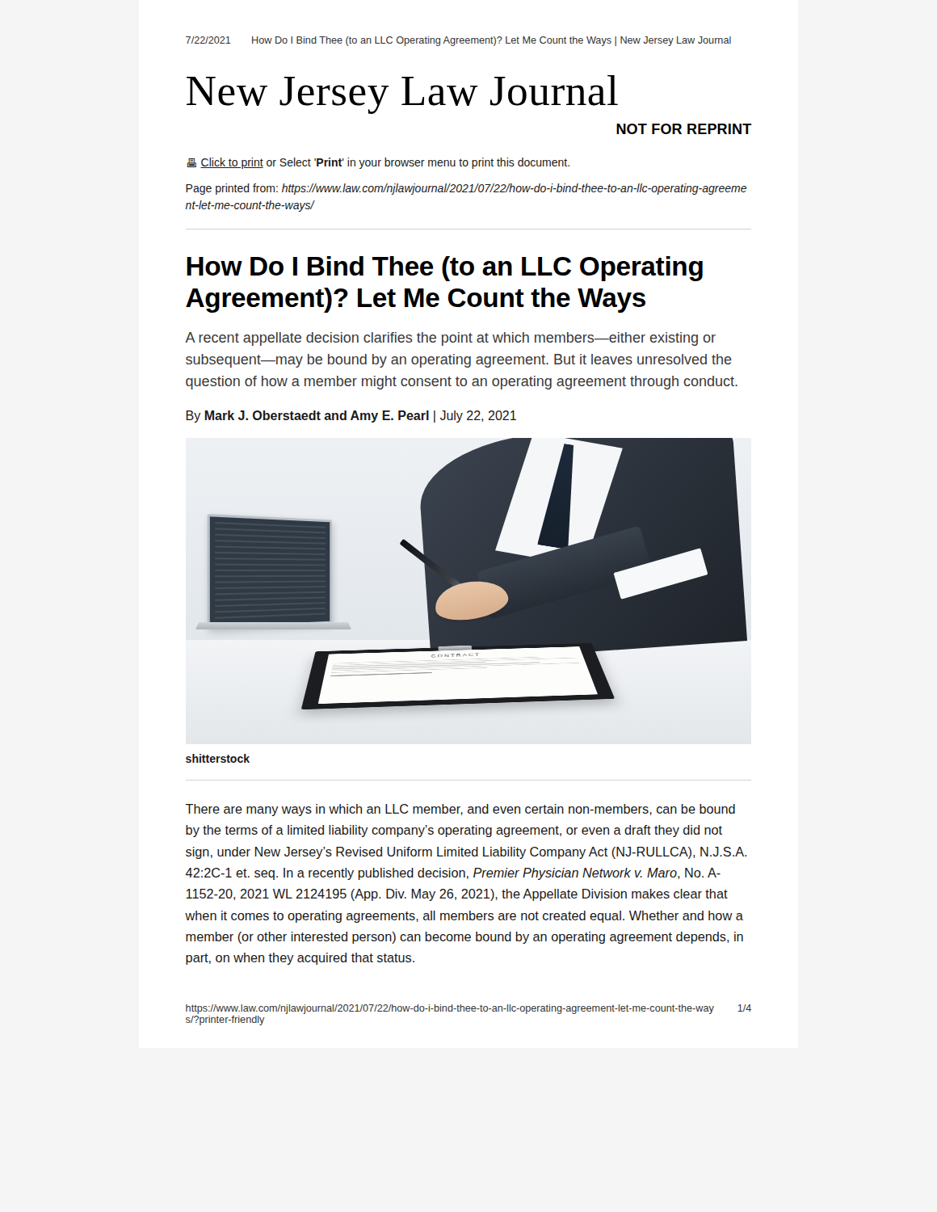7/22/2021 How Do I Bind Thee (to an LLC Operating Agreement)? Let Me Count the Ways | New Jersey Law Journal
New Jersey Law Journal
NOT FOR REPRINT
🖶Click to print or Select 'Print' in your browser menu to print this document.
Page printed from: https://www.law.com/njlawjournal/2021/07/22/how-do-i-bind-thee-to-an-llc-operating-agreement-let-me-count-the-ways/
How Do I Bind Thee (to an LLC Operating Agreement)? Let Me Count the Ways
A recent appellate decision clarifies the point at which members—either existing or subsequent—may be bound by an operating agreement. But it leaves unresolved the question of how a member might consent to an operating agreement through conduct.
By Mark J. Oberstaedt and Amy E. Pearl | July 22, 2021
CONTRACT
shitterstock
There are many ways in which an LLC member, and even certain non-members, can be bound by the terms of a limited liability company’s operating agreement, or even a draft they did not sign, under New Jersey’s Revised Uniform Limited Liability Company Act (NJ-RULLCA), N.J.S.A. 42:2C-1 et. seq. In a recently published decision, Premier Physician Network v. Maro, No. A-1152-20, 2021 WL 2124195 (App. Div. May 26, 2021), the Appellate Division makes clear that when it comes to operating agreements, all members are not created equal. Whether and how a member (or other interested person) can become bound by an operating agreement depends, in part, on when they acquired that status.
https://www.law.com/njlawjournal/2021/07/22/how-do-i-bind-thee-to-an-llc-operating-agreement-let-me-count-the-ways/?printer-friendly 1/4